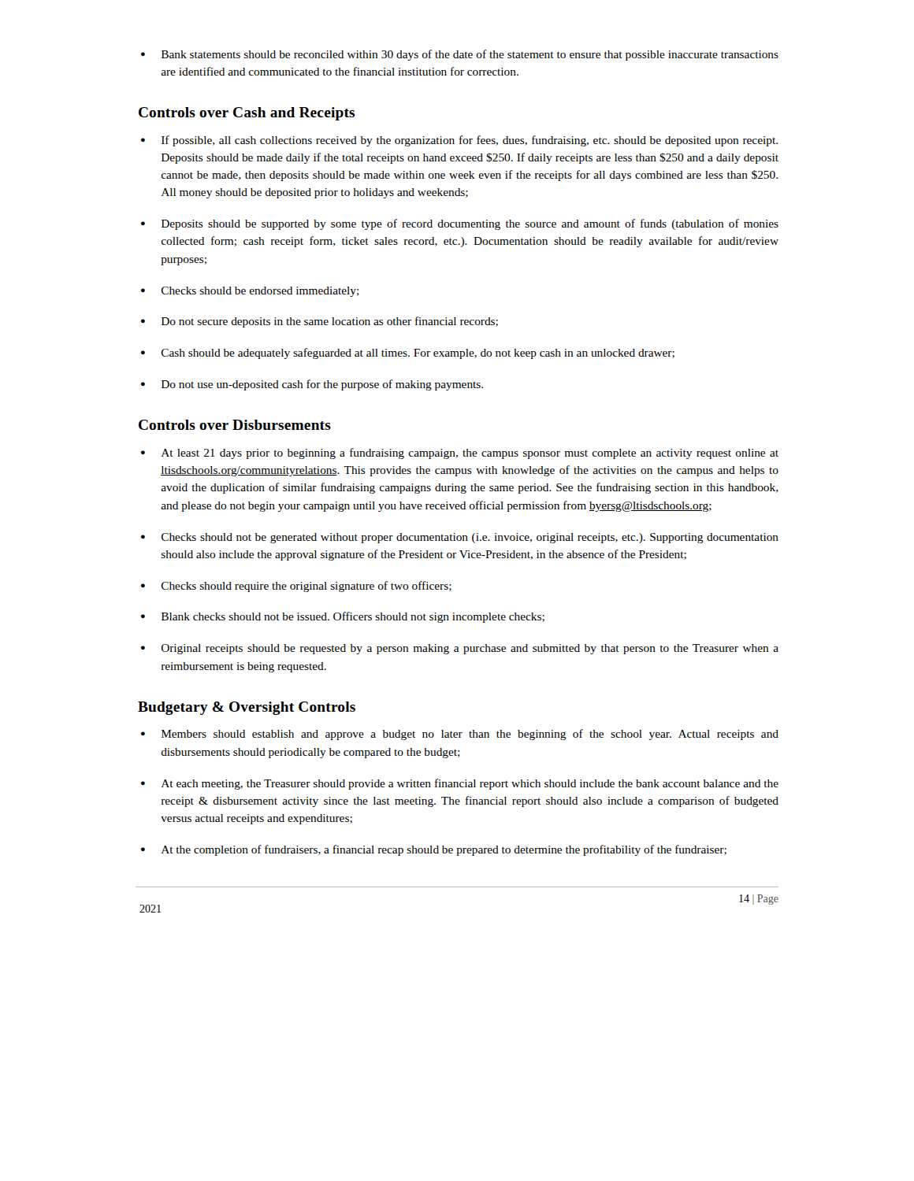Bank statements should be reconciled within 30 days of the date of the statement to ensure that possible inaccurate transactions are identified and communicated to the financial institution for correction.
Controls over Cash and Receipts
If possible, all cash collections received by the organization for fees, dues, fundraising, etc. should be deposited upon receipt. Deposits should be made daily if the total receipts on hand exceed $250. If daily receipts are less than $250 and a daily deposit cannot be made, then deposits should be made within one week even if the receipts for all days combined are less than $250. All money should be deposited prior to holidays and weekends;
Deposits should be supported by some type of record documenting the source and amount of funds (tabulation of monies collected form; cash receipt form, ticket sales record, etc.). Documentation should be readily available for audit/review purposes;
Checks should be endorsed immediately;
Do not secure deposits in the same location as other financial records;
Cash should be adequately safeguarded at all times. For example, do not keep cash in an unlocked drawer;
Do not use un-deposited cash for the purpose of making payments.
Controls over Disbursements
At least 21 days prior to beginning a fundraising campaign, the campus sponsor must complete an activity request online at ltisdschools.org/communityrelations. This provides the campus with knowledge of the activities on the campus and helps to avoid the duplication of similar fundraising campaigns during the same period. See the fundraising section in this handbook, and please do not begin your campaign until you have received official permission from byersg@ltisdschools.org;
Checks should not be generated without proper documentation (i.e. invoice, original receipts, etc.). Supporting documentation should also include the approval signature of the President or Vice-President, in the absence of the President;
Checks should require the original signature of two officers;
Blank checks should not be issued. Officers should not sign incomplete checks;
Original receipts should be requested by a person making a purchase and submitted by that person to the Treasurer when a reimbursement is being requested.
Budgetary & Oversight Controls
Members should establish and approve a budget no later than the beginning of the school year. Actual receipts and disbursements should periodically be compared to the budget;
At each meeting, the Treasurer should provide a written financial report which should include the bank account balance and the receipt & disbursement activity since the last meeting. The financial report should also include a comparison of budgeted versus actual receipts and expenditures;
At the completion of fundraisers, a financial recap should be prepared to determine the profitability of the fundraiser;
14 | Page
2021